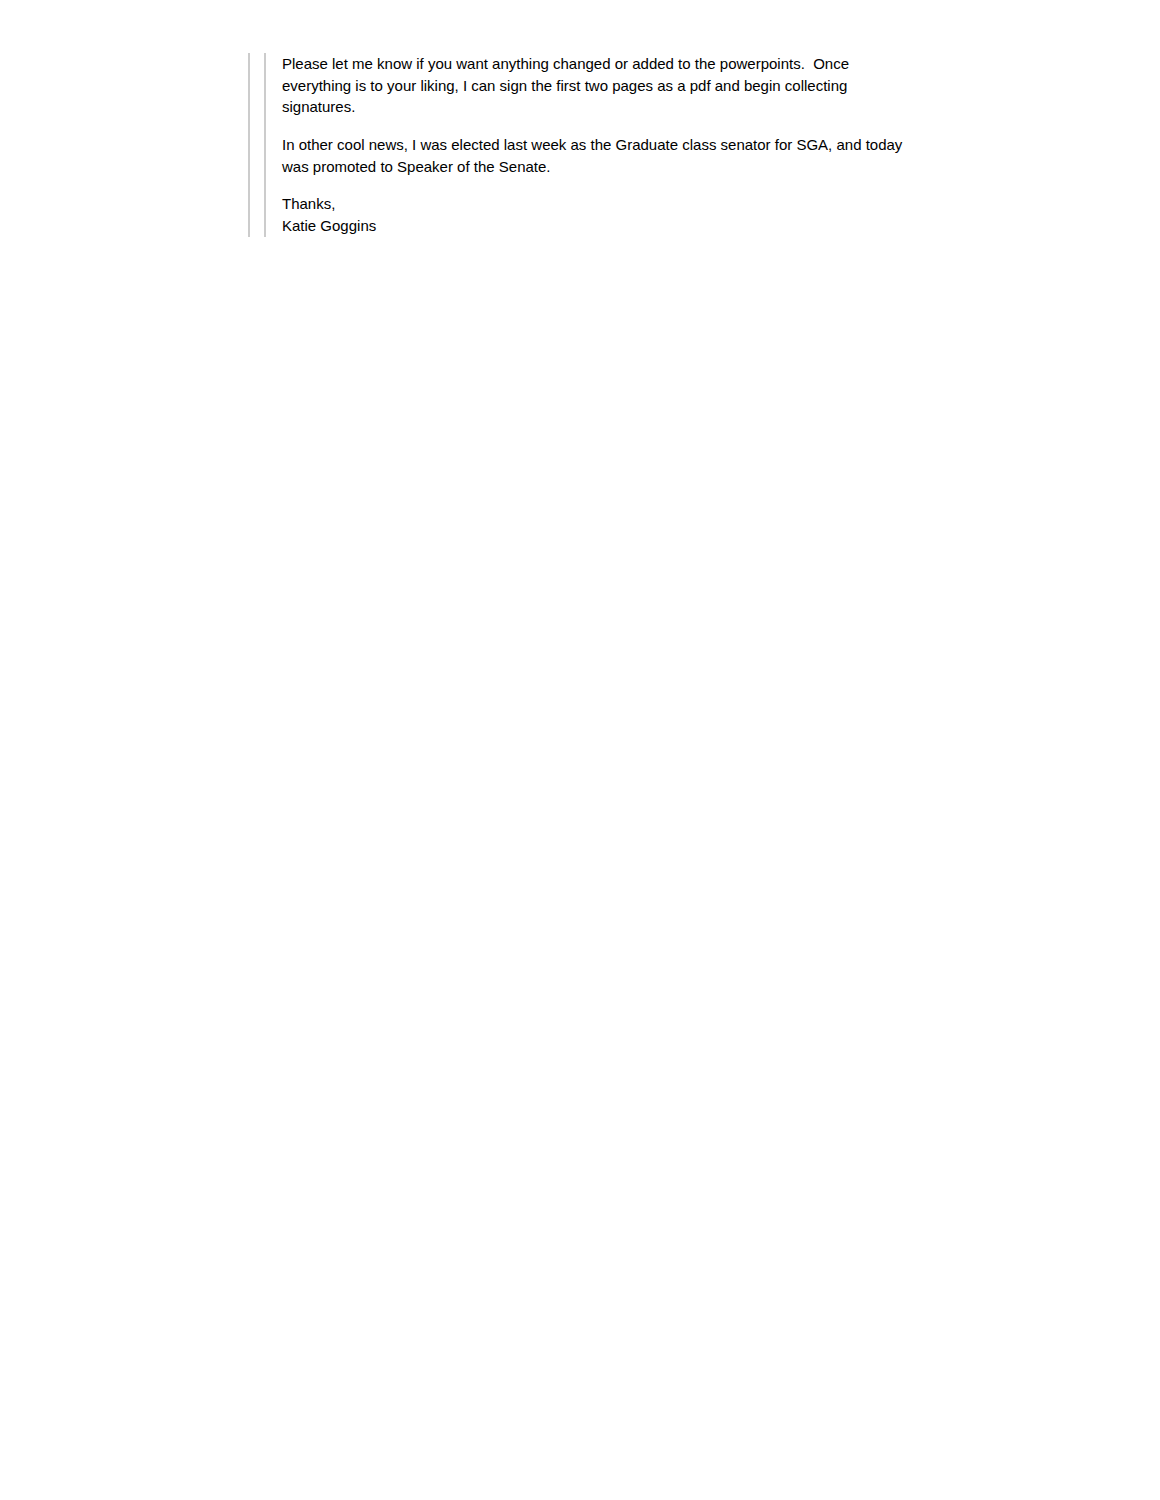Please let me know if you want anything changed or added to the powerpoints. Once everything is to your liking, I can sign the first two pages as a pdf and begin collecting signatures.
In other cool news, I was elected last week as the Graduate class senator for SGA, and today was promoted to Speaker of the Senate.
Thanks,
Katie Goggins